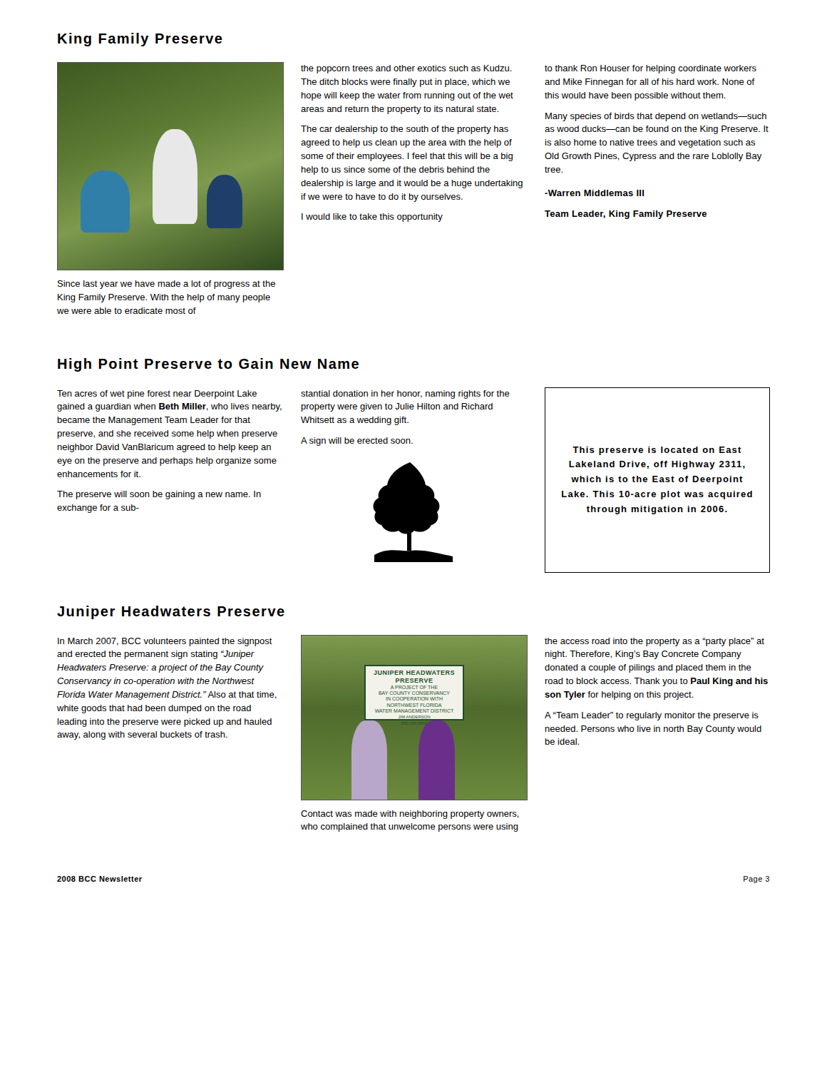King Family Preserve
Since last year we have made a lot of progress at the King Family Preserve. With the help of many people we were able to eradicate most of
the popcorn trees and other exotics such as Kudzu. The ditch blocks were finally put in place, which we hope will keep the water from running out of the wet areas and return the property to its natural state.
The car dealership to the south of the property has agreed to help us clean up the area with the help of some of their employees. I feel that this will be a big help to us since some of the debris behind the dealership is large and it would be a huge undertaking if we were to have to do it by ourselves.
I would like to take this opportunity
to thank Ron Houser for helping coordinate workers and Mike Finnegan for all of his hard work. None of this would have been possible without them.
Many species of birds that depend on wetlands—such as wood ducks—can be found on the King Preserve. It is also home to native trees and vegetation such as Old Growth Pines, Cypress and the rare Loblolly Bay tree.
-Warren Middlemas III
Team Leader, King Family Preserve
High Point Preserve to Gain New Name
Ten acres of wet pine forest near Deerpoint Lake gained a guardian when Beth Miller, who lives nearby, became the Management Team Leader for that preserve, and she received some help when preserve neighbor David VanBlaricum agreed to help keep an eye on the preserve and perhaps help organize some enhancements for it.
The preserve will soon be gaining a new name. In exchange for a sub-
stantial donation in her honor, naming rights for the property were given to Julie Hilton and Richard Whitsett as a wedding gift.
A sign will be erected soon.
This preserve is located on East Lakeland Drive, off Highway 2311, which is to the East of Deerpoint Lake. This 10-acre plot was acquired through mitigation in 2006.
Juniper Headwaters Preserve
In March 2007, BCC volunteers painted the signpost and erected the permanent sign stating “Juniper Headwaters Preserve: a project of the Bay County Conservancy in co-operation with the Northwest Florida Water Management District.” Also at that time, white goods that had been dumped on the road leading into the preserve were picked up and hauled away, along with several buckets of trash.
JUNIPER HEADWATERS PRESERVE A PROJECT OF THE
BAY COUNTY CONSERVANCY
IN COOPERATION WITH
NORTHWEST FLORIDA
WATER MANAGEMENT DISTRICT
JIM ANDERSON
850-265-8555
Contact was made with neighboring property owners, who complained that unwelcome persons were using
the access road into the property as a “party place” at night. Therefore, King’s Bay Concrete Company donated a couple of pilings and placed them in the road to block access. Thank you to Paul King and his son Tyler for helping on this project.
A “Team Leader” to regularly monitor the preserve is needed. Persons who live in north Bay County would be ideal.
2008 BCC Newsletter
Page 3